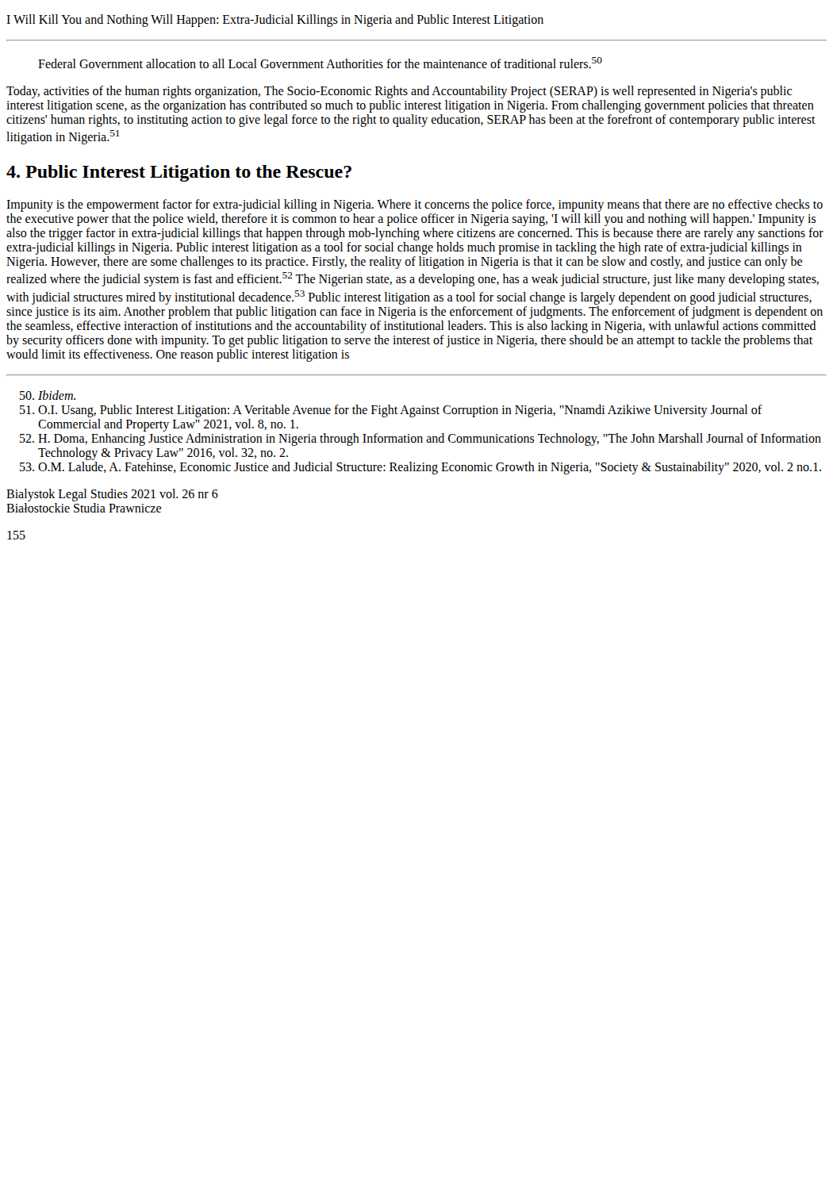I Will Kill You and Nothing Will Happen: Extra-Judicial Killings in Nigeria and Public Interest Litigation
Federal Government allocation to all Local Government Authorities for the maintenance of traditional rulers.50
Today, activities of the human rights organization, The Socio-Economic Rights and Accountability Project (SERAP) is well represented in Nigeria's public interest litigation scene, as the organization has contributed so much to public interest litigation in Nigeria. From challenging government policies that threaten citizens' human rights, to instituting action to give legal force to the right to quality education, SERAP has been at the forefront of contemporary public interest litigation in Nigeria.51
4. Public Interest Litigation to the Rescue?
Impunity is the empowerment factor for extra-judicial killing in Nigeria. Where it concerns the police force, impunity means that there are no effective checks to the executive power that the police wield, therefore it is common to hear a police officer in Nigeria saying, 'I will kill you and nothing will happen.' Impunity is also the trigger factor in extra-judicial killings that happen through mob-lynching where citizens are concerned. This is because there are rarely any sanctions for extra-judicial killings in Nigeria. Public interest litigation as a tool for social change holds much promise in tackling the high rate of extra-judicial killings in Nigeria. However, there are some challenges to its practice. Firstly, the reality of litigation in Nigeria is that it can be slow and costly, and justice can only be realized where the judicial system is fast and efficient.52 The Nigerian state, as a developing one, has a weak judicial structure, just like many developing states, with judicial structures mired by institutional decadence.53 Public interest litigation as a tool for social change is largely dependent on good judicial structures, since justice is its aim. Another problem that public litigation can face in Nigeria is the enforcement of judgments. The enforcement of judgment is dependent on the seamless, effective interaction of institutions and the accountability of institutional leaders. This is also lacking in Nigeria, with unlawful actions committed by security officers done with impunity. To get public litigation to serve the interest of justice in Nigeria, there should be an attempt to tackle the problems that would limit its effectiveness. One reason public interest litigation is
Ibidem.
O.I. Usang, Public Interest Litigation: A Veritable Avenue for the Fight Against Corruption in Nigeria, "Nnamdi Azikiwe University Journal of Commercial and Property Law" 2021, vol. 8, no. 1.
H. Doma, Enhancing Justice Administration in Nigeria through Information and Communications Technology, "The John Marshall Journal of Information Technology & Privacy Law" 2016, vol. 32, no. 2.
O.M. Lalude, A. Fatehinse, Economic Justice and Judicial Structure: Realizing Economic Growth in Nigeria, "Society & Sustainability" 2020, vol. 2 no.1.
Bialystok Legal Studies 2021 vol. 26 nr 6
Białostockie Studia Prawnicze
155